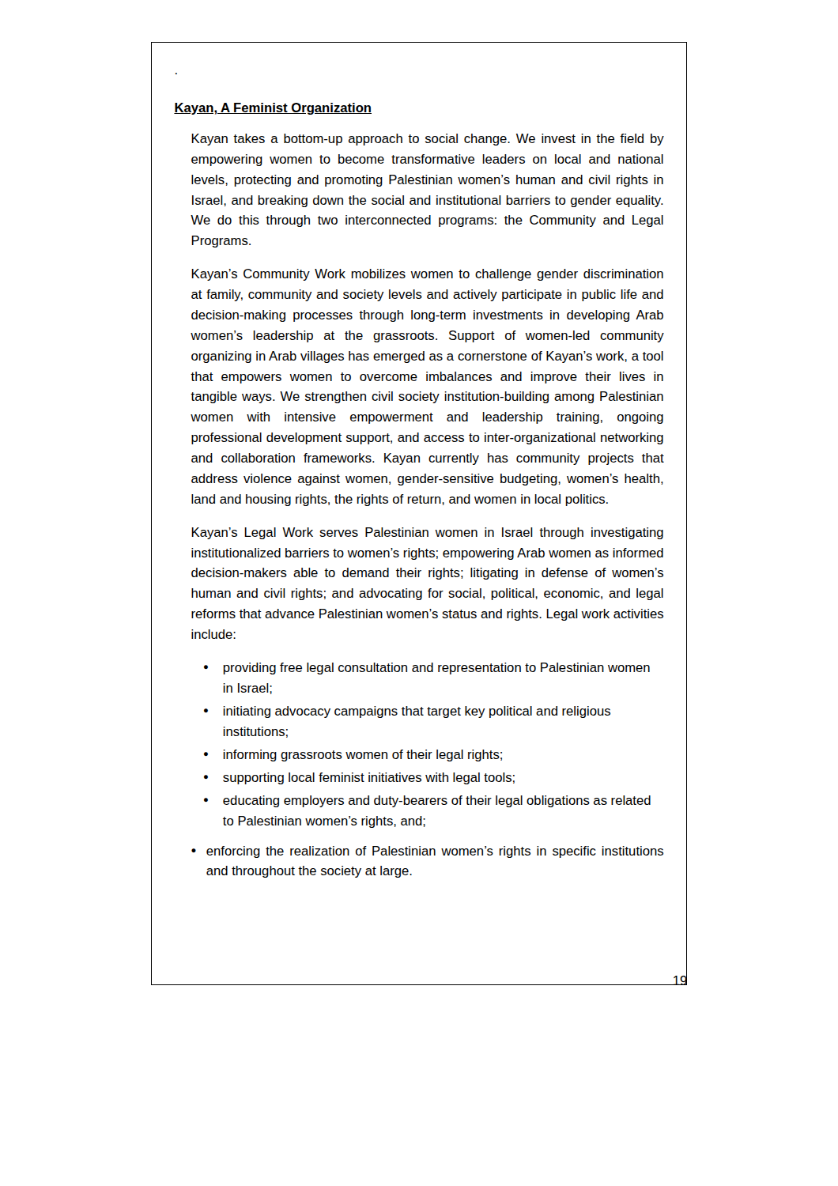.
Kayan, A Feminist Organization
Kayan takes a bottom-up approach to social change. We invest in the field by empowering women to become transformative leaders on local and national levels, protecting and promoting Palestinian women’s human and civil rights in Israel, and breaking down the social and institutional barriers to gender equality. We do this through two interconnected programs: the Community and Legal Programs.
Kayan’s Community Work mobilizes women to challenge gender discrimination at family, community and society levels and actively participate in public life and decision-making processes through long-term investments in developing Arab women’s leadership at the grassroots. Support of women-led community organizing in Arab villages has emerged as a cornerstone of Kayan’s work, a tool that empowers women to overcome imbalances and improve their lives in tangible ways. We strengthen civil society institution-building among Palestinian women with intensive empowerment and leadership training, ongoing professional development support, and access to inter-organizational networking and collaboration frameworks. Kayan currently has community projects that address violence against women, gender-sensitive budgeting, women’s health, land and housing rights, the rights of return, and women in local politics.
Kayan’s Legal Work serves Palestinian women in Israel through investigating institutionalized barriers to women’s rights; empowering Arab women as informed decision-makers able to demand their rights; litigating in defense of women’s human and civil rights; and advocating for social, political, economic, and legal reforms that advance Palestinian women’s status and rights. Legal work activities include:
providing free legal consultation and representation to Palestinian women in Israel;
initiating advocacy campaigns that target key political and religious institutions;
informing grassroots women of their legal rights;
supporting local feminist initiatives with legal tools;
educating employers and duty-bearers of their legal obligations as related to Palestinian women’s rights, and;
enforcing the realization of Palestinian women’s rights in specific institutions and throughout the society at large.
19